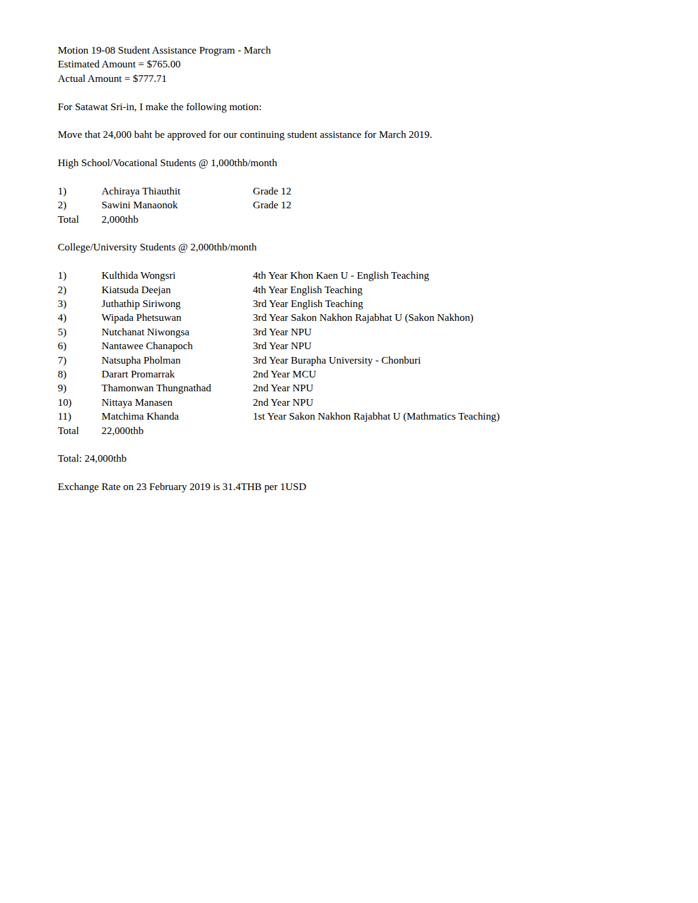Motion 19-08 Student Assistance Program - March
Estimated Amount = $765.00
Actual Amount = $777.71
For Satawat Sri-in, I make the following motion:
Move that 24,000 baht be approved for our continuing student assistance for March 2019.
High School/Vocational Students @ 1,000thb/month
| 1) | Achiraya Thiauthit | Grade 12 |
| 2) | Sawini Manaonok | Grade 12 |
| Total | 2,000thb |
College/University Students @ 2,000thb/month
| 1) | Kulthida Wongsri | 4th Year Khon Kaen U - English Teaching |
| 2) | Kiatsuda Deejan | 4th Year English Teaching |
| 3) | Juthathip Siriwong | 3rd Year English Teaching |
| 4) | Wipada Phetsuwan | 3rd Year Sakon Nakhon Rajabhat U (Sakon Nakhon) |
| 5) | Nutchanat Niwongsa | 3rd Year NPU |
| 6) | Nantawee Chanapoch | 3rd Year NPU |
| 7) | Natsupha Pholman | 3rd Year Burapha University - Chonburi |
| 8) | Darart Promarrak | 2nd Year MCU |
| 9) | Thamonwan Thungnathad | 2nd Year NPU |
| 10) | Nittaya Manasen | 2nd Year NPU |
| 11) | Matchima Khanda | 1st Year Sakon Nakhon Rajabhat U (Mathmatics Teaching) |
| Total | 22,000thb |
Total: 24,000thb
Exchange Rate on 23 February 2019 is 31.4THB per 1USD